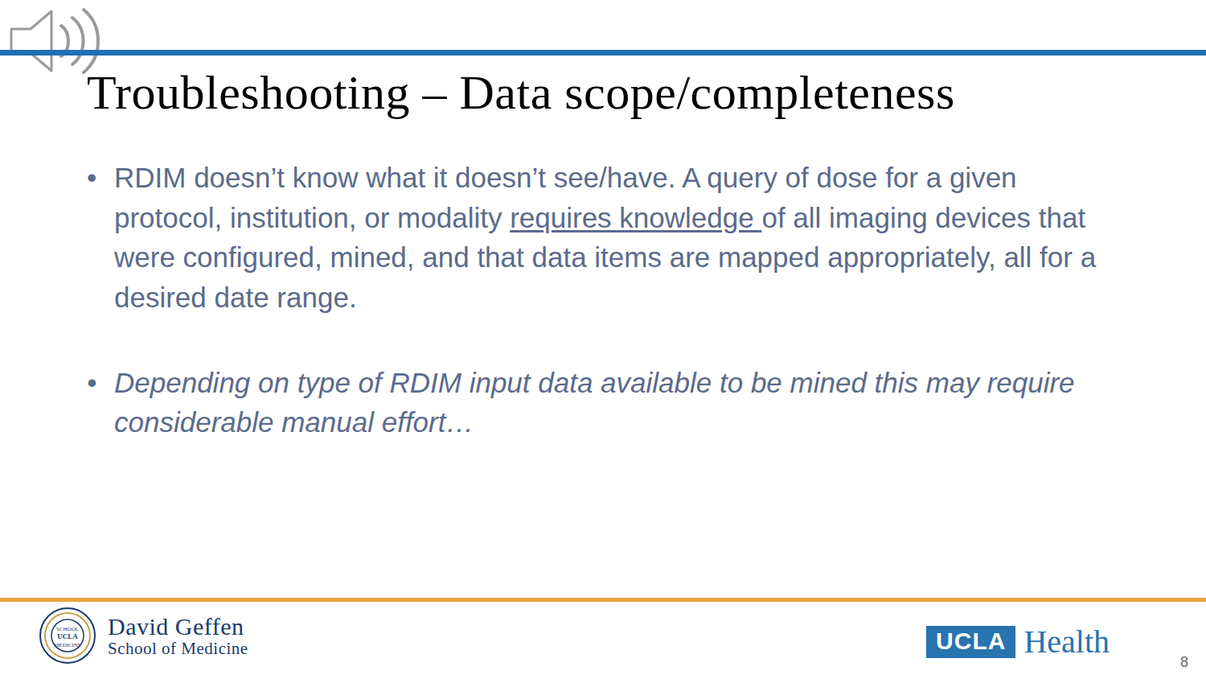Troubleshooting – Data scope/completeness
RDIM doesn’t know what it doesn’t see/have. A query of dose for a given protocol, institution, or modality requires knowledge of all imaging devices that were configured, mined, and that data items are mapped appropriately, all for a desired date range.
Depending on type of RDIM input data available to be mined this may require considerable manual effort…
SCHOOL UCLA MEDICINE David Geffen School of Medicine
UCLA Health
8